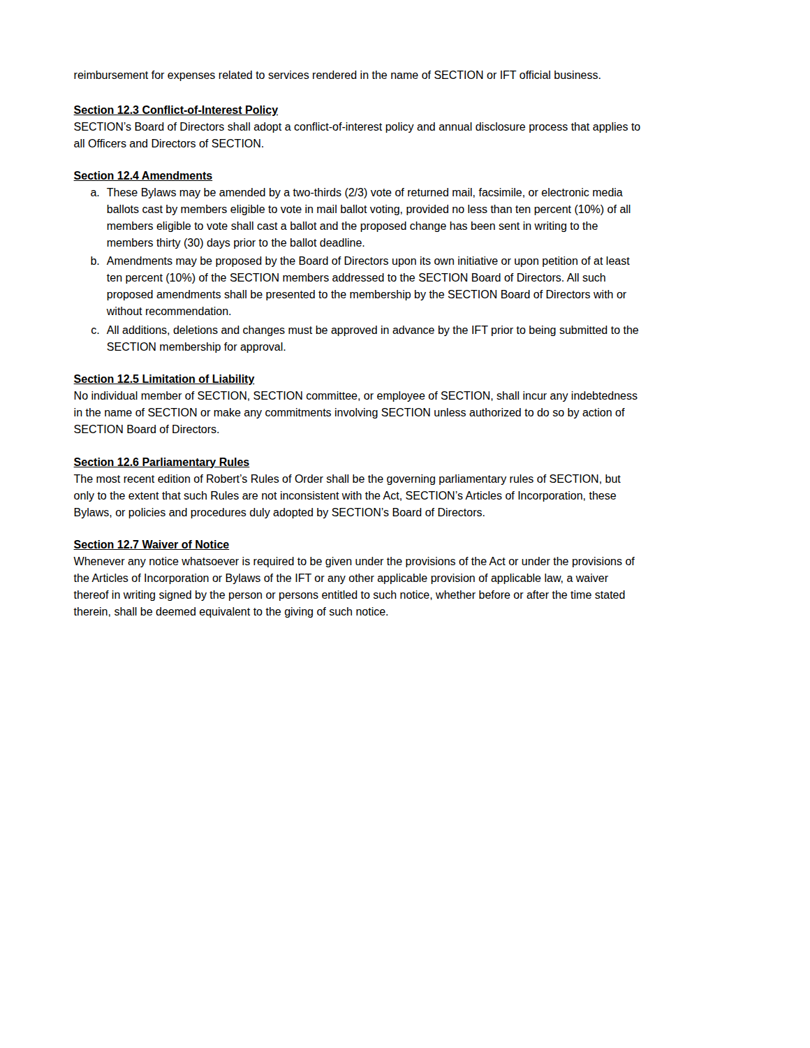reimbursement for expenses related to services rendered in the name of SECTION or IFT official business.
Section 12.3 Conflict-of-Interest Policy
SECTION’s Board of Directors shall adopt a conflict-of-interest policy and annual disclosure process that applies to all Officers and Directors of SECTION.
Section 12.4 Amendments
These Bylaws may be amended by a two-thirds (2/3) vote of returned mail, facsimile, or electronic media ballots cast by members eligible to vote in mail ballot voting, provided no less than ten percent (10%) of all members eligible to vote shall cast a ballot and the proposed change has been sent in writing to the members thirty (30) days prior to the ballot deadline.
Amendments may be proposed by the Board of Directors upon its own initiative or upon petition of at least ten percent (10%) of the SECTION members addressed to the SECTION Board of Directors. All such proposed amendments shall be presented to the membership by the SECTION Board of Directors with or without recommendation.
All additions, deletions and changes must be approved in advance by the IFT prior to being submitted to the SECTION membership for approval.
Section 12.5 Limitation of Liability
No individual member of SECTION, SECTION committee, or employee of SECTION, shall incur any indebtedness in the name of SECTION or make any commitments involving SECTION unless authorized to do so by action of SECTION Board of Directors.
Section 12.6 Parliamentary Rules
The most recent edition of Robert’s Rules of Order shall be the governing parliamentary rules of SECTION, but only to the extent that such Rules are not inconsistent with the Act, SECTION’s Articles of Incorporation, these Bylaws, or policies and procedures duly adopted by SECTION’s Board of Directors.
Section 12.7 Waiver of Notice
Whenever any notice whatsoever is required to be given under the provisions of the Act or under the provisions of the Articles of Incorporation or Bylaws of the IFT or any other applicable provision of applicable law, a waiver thereof in writing signed by the person or persons entitled to such notice, whether before or after the time stated therein, shall be deemed equivalent to the giving of such notice.